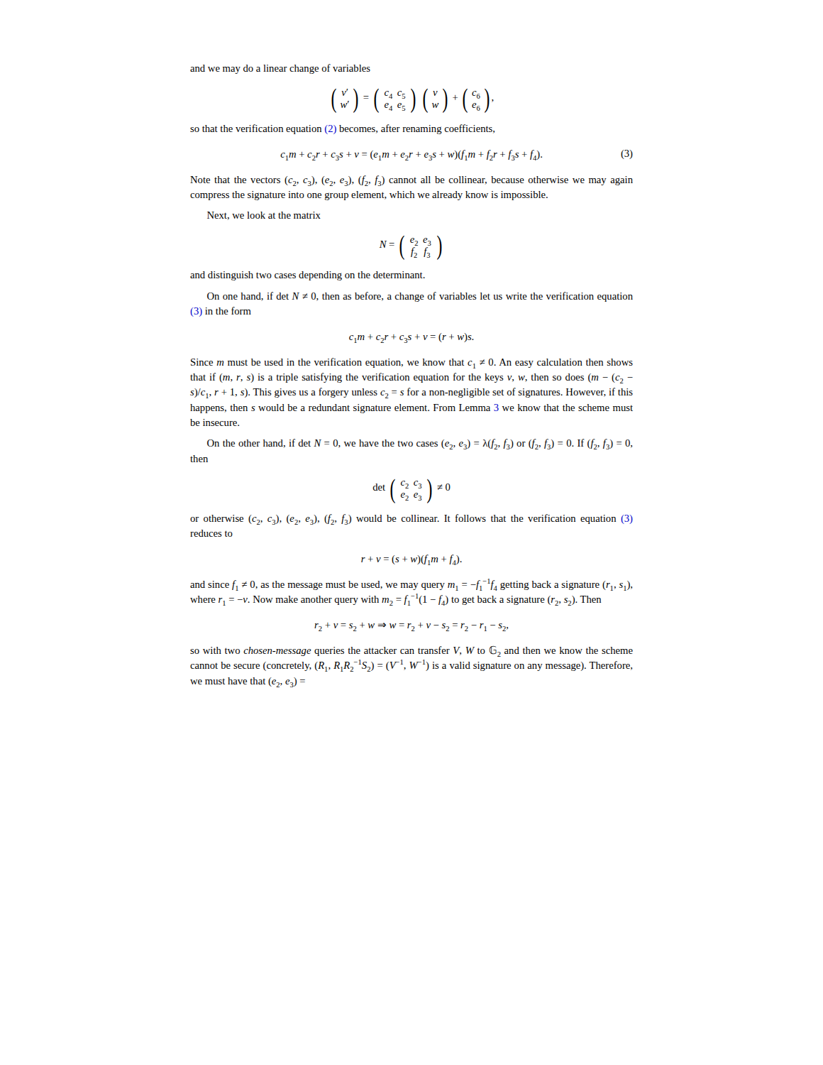and we may do a linear change of variables
(
| v ′ |
| w ′ |
) = (
| c 4 | c 5 |
| e 4 | e 5 |
) (
| v |
| w |
) + (
| c 6 |
| e 6 |
),
so that the verification equation (2) becomes, after renaming coefficients,
c1m + c2r + c3s + v = (e1m + e2r + e3s + w)(f1m + f2r + f3s + f4). (3)
Note that the vectors (c2, c3), (e2, e3), (f2, f3) cannot all be collinear, because otherwise we may again compress the signature into one group element, which we already know is impossible.
Next, we look at the matrix
N = (
| e 2 | e 3 |
| f 2 | f 3 |
)
and distinguish two cases depending on the determinant.
On one hand, if det N ≠ 0, then as before, a change of variables let us write the verification equation (3) in the form
c1m + c2r + c3s + v = (r + w)s.
Since m must be used in the verification equation, we know that c1 ≠ 0. An easy calculation then shows that if (m, r, s) is a triple satisfying the verification equation for the keys v, w, then so does (m − (c2 − s)/c1, r + 1, s). This gives us a forgery unless c2 = s for a non-negligible set of signatures. However, if this happens, then s would be a redundant signature element. From Lemma 3 we know that the scheme must be insecure.
On the other hand, if det N = 0, we have the two cases (e2, e3) = λ(f2, f3) or (f2, f3) = 0. If (f2, f3) = 0, then
det (
| c 2 | c 3 |
| e 2 | e 3 |
) ≠ 0
or otherwise (c2, c3), (e2, e3), (f2, f3) would be collinear. It follows that the verification equation (3) reduces to
r + v = (s + w)(f1m + f4).
and since f1 ≠ 0, as the message must be used, we may query m1 = −f1−1f4 getting back a signature (r1, s1), where r1 = −v. Now make another query with m2 = f1−1(1 − f4) to get back a signature (r2, s2). Then
r2 + v = s2 + w ⇒ w = r2 + v − s2 = r2 − r1 − s2,
so with two chosen-message queries the attacker can transfer V, W to 𝔾2 and then we know the scheme cannot be secure (concretely, (R1, R1R2−1S2) = (V−1, W−1) is a valid signature on any message). Therefore, we must have that (e2, e3) =